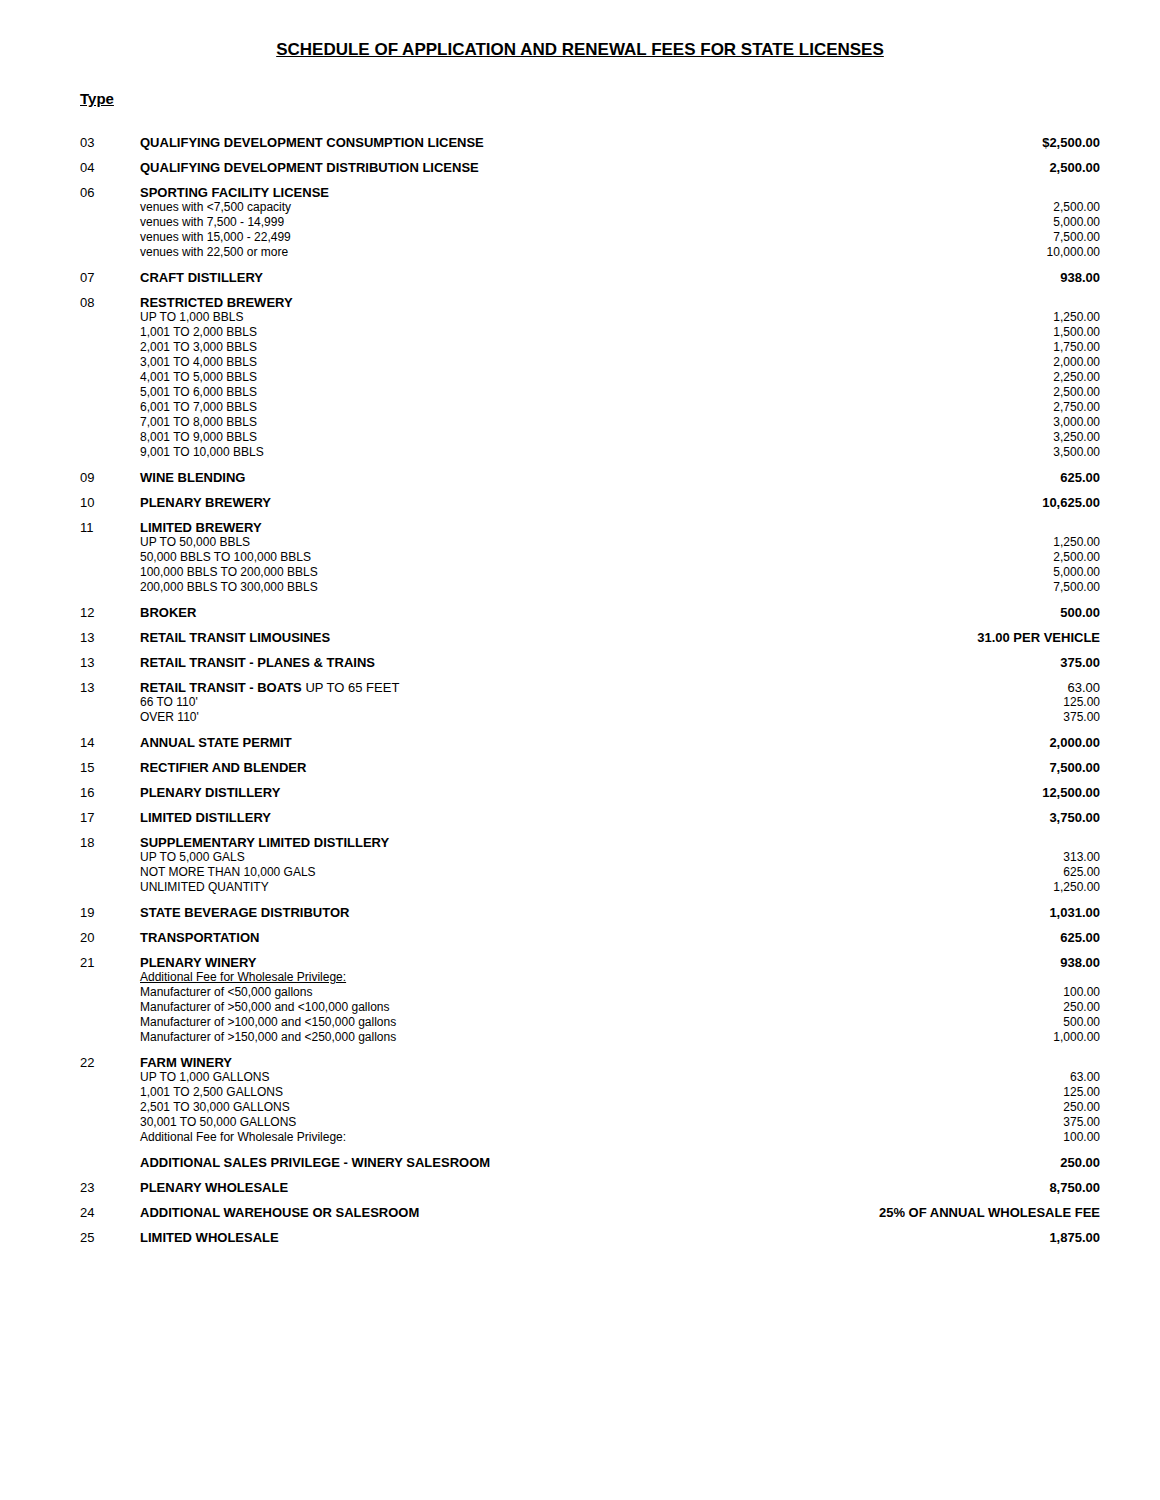SCHEDULE OF APPLICATION AND RENEWAL FEES FOR STATE LICENSES
Type
| 03 | QUALIFYING DEVELOPMENT CONSUMPTION LICENSE | $2,500.00 |
| 04 | QUALIFYING DEVELOPMENT DISTRIBUTION LICENSE | 2,500.00 |
| 06 | SPORTING FACILITY LICENSE | |
| | venues with <7,500 capacity | 2,500.00 |
| | venues with 7,500 - 14,999 | 5,000.00 |
| | venues with 15,000 - 22,499 | 7,500.00 |
| | venues with 22,500 or more | 10,000.00 |
| 07 | CRAFT DISTILLERY | 938.00 |
| 08 | RESTRICTED BREWERY | |
| | UP TO 1,000 BBLS | 1,250.00 |
| | 1,001 TO 2,000 BBLS | 1,500.00 |
| | 2,001 TO 3,000 BBLS | 1,750.00 |
| | 3,001 TO 4,000 BBLS | 2,000.00 |
| | 4,001 TO 5,000 BBLS | 2,250.00 |
| | 5,001 TO 6,000 BBLS | 2,500.00 |
| | 6,001 TO 7,000 BBLS | 2,750.00 |
| | 7,001 TO 8,000 BBLS | 3,000.00 |
| | 8,001 TO 9,000 BBLS | 3,250.00 |
| | 9,001 TO 10,000 BBLS | 3,500.00 |
| 09 | WINE BLENDING | 625.00 |
| 10 | PLENARY BREWERY | 10,625.00 |
| 11 | LIMITED BREWERY | |
| | UP TO 50,000 BBLS | 1,250.00 |
| | 50,000 BBLS TO 100,000 BBLS | 2,500.00 |
| | 100,000 BBLS TO 200,000 BBLS | 5,000.00 |
| | 200,000 BBLS TO 300,000 BBLS | 7,500.00 |
| 12 | BROKER | 500.00 |
| 13 | RETAIL TRANSIT LIMOUSINES | 31.00 PER VEHICLE |
| 13 | RETAIL TRANSIT - PLANES & TRAINS | 375.00 |
| 13 | RETAIL TRANSIT - BOATS UP TO 65 FEET | 63.00 |
| | 66 TO 110' | 125.00 |
| | OVER 110' | 375.00 |
| 14 | ANNUAL STATE PERMIT | 2,000.00 |
| 15 | RECTIFIER AND BLENDER | 7,500.00 |
| 16 | PLENARY DISTILLERY | 12,500.00 |
| 17 | LIMITED DISTILLERY | 3,750.00 |
| 18 | SUPPLEMENTARY LIMITED DISTILLERY | |
| | UP TO 5,000 GALS | 313.00 |
| | NOT MORE THAN 10,000 GALS | 625.00 |
| | UNLIMITED QUANTITY | 1,250.00 |
| 19 | STATE BEVERAGE DISTRIBUTOR | 1,031.00 |
| 20 | TRANSPORTATION | 625.00 |
| 21 | PLENARY WINERY | 938.00 |
| | Additional Fee for Wholesale Privilege: | |
| | Manufacturer of <50,000 gallons | 100.00 |
| | Manufacturer of >50,000 and <100,000 gallons | 250.00 |
| | Manufacturer of >100,000 and <150,000 gallons | 500.00 |
| | Manufacturer of >150,000 and <250,000 gallons | 1,000.00 |
| 22 | FARM WINERY | |
| | UP TO 1,000 GALLONS | 63.00 |
| | 1,001 TO 2,500 GALLONS | 125.00 |
| | 2,501 TO 30,000 GALLONS | 250.00 |
| | 30,001 TO 50,000 GALLONS | 375.00 |
| | Additional Fee for Wholesale Privilege: | 100.00 |
| | ADDITIONAL SALES PRIVILEGE - WINERY SALESROOM | 250.00 |
| 23 | PLENARY WHOLESALE | 8,750.00 |
| 24 | ADDITIONAL WAREHOUSE OR SALESROOM | 25% OF ANNUAL WHOLESALE FEE |
| 25 | LIMITED WHOLESALE | 1,875.00 |